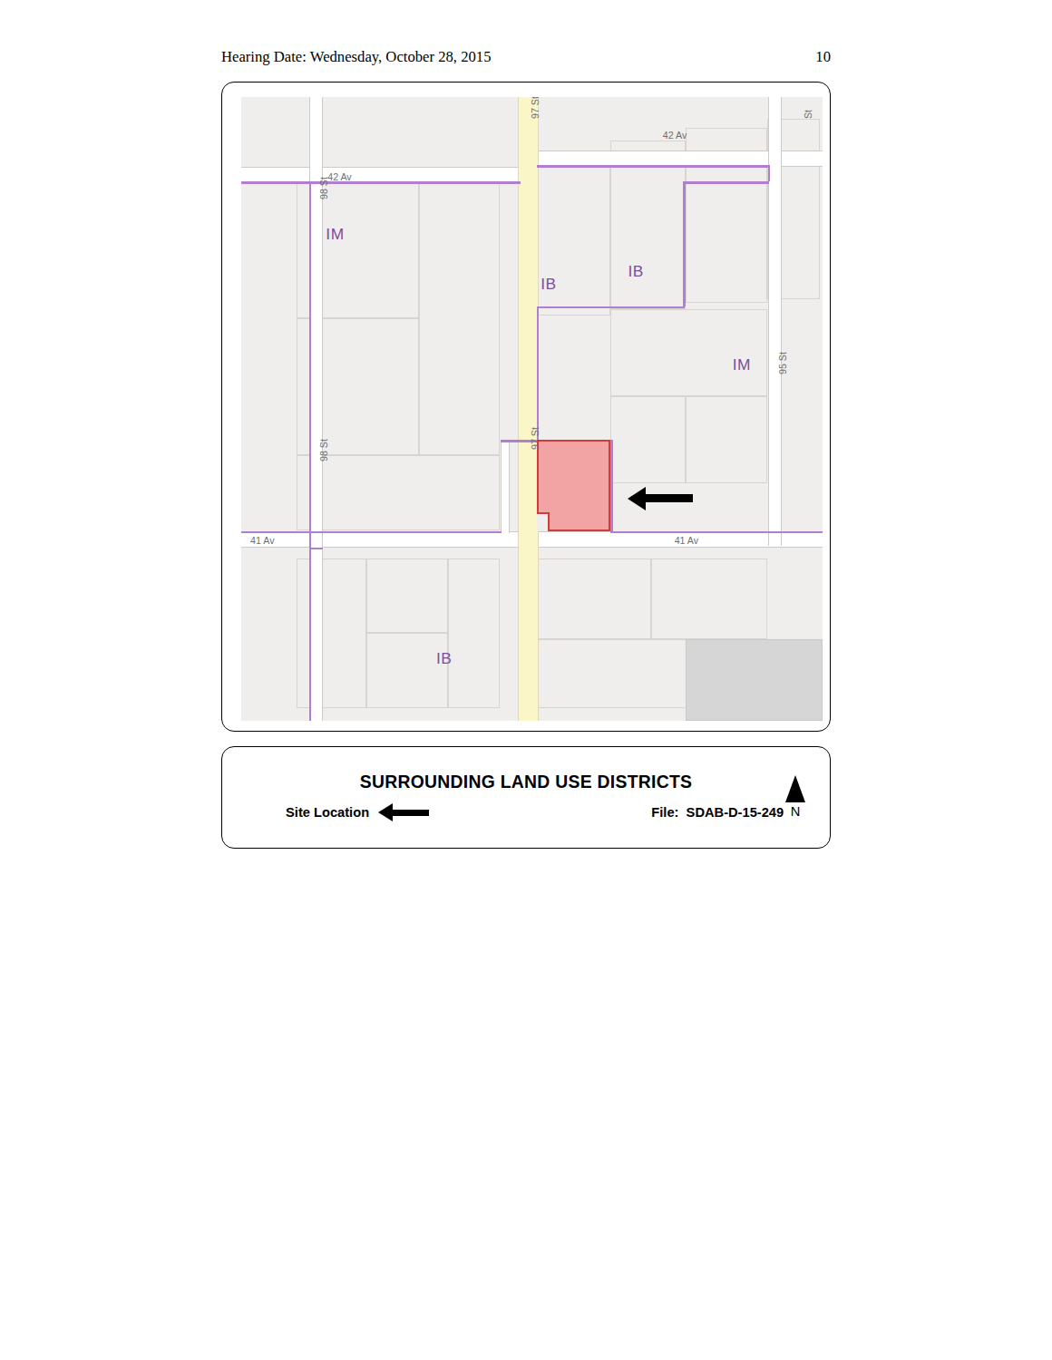Hearing Date: Wednesday, October 28, 2015
10
97 St
98 St
98 St
95 St
97 St
St
42 Av
42 Av
41 Av
41 Av
IM
IB
IB
IM
IB
SURROUNDING LAND USE DISTRICTS
Site Location
File: SDAB-D-15-249
N